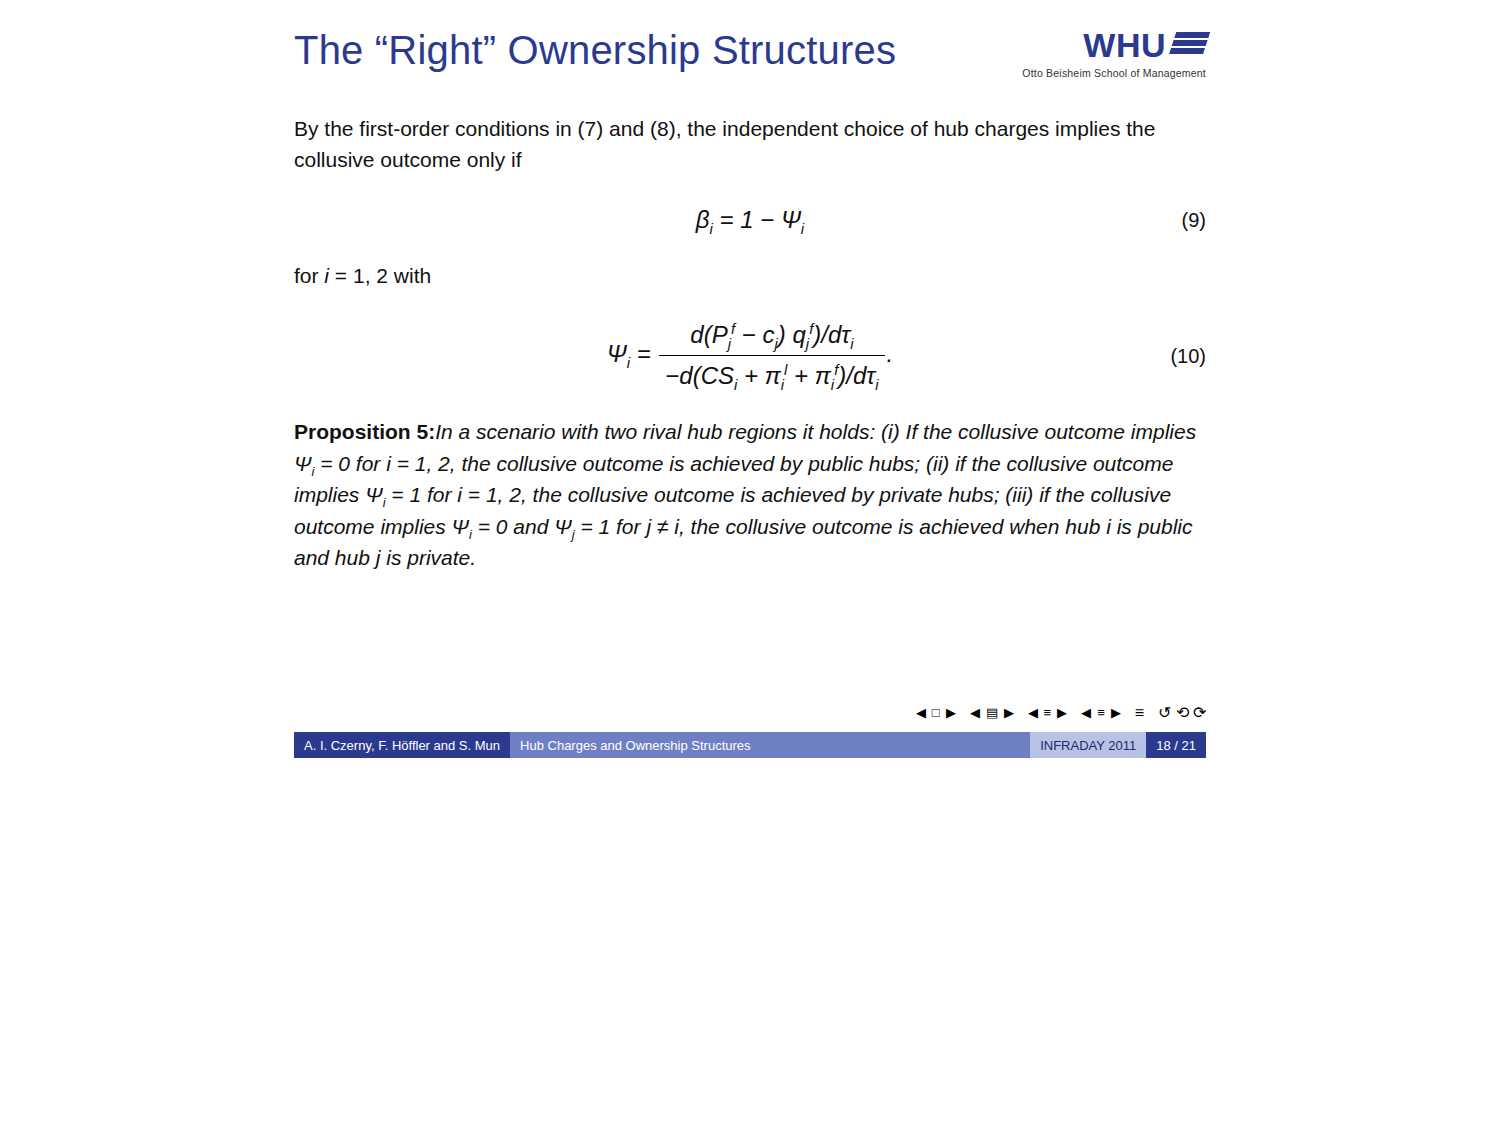The “Right” Ownership Structures
WHU
Otto Beisheim School of Management
By the first-order conditions in (7) and (8), the independent choice of hub charges implies the collusive outcome only if
βi = 1 − Ψi (9)
for i = 1, 2 with
Ψi = d(Pjf − cj) qjf)/dτi −d(CSi + πil + πif)/dτi . (10)
Proposition 5: In a scenario with two rival hub regions it holds: (i) If the collusive outcome implies Ψi = 0 for i = 1, 2, the collusive outcome is achieved by public hubs; (ii) if the collusive outcome implies Ψi = 1 for i = 1, 2, the collusive outcome is achieved by private hubs; (iii) if the collusive outcome implies Ψi = 0 and Ψj = 1 for j ≠ i, the collusive outcome is achieved when hub i is public and hub j is private.
◀□▶ ◀▤▶ ◀≡▶ ◀≡▶ ≡ ↺ ⟲ ⟳
A. I. Czerny, F. Höffler and S. Mun
Hub Charges and Ownership Structures
INFRADAY 2011
18 / 21